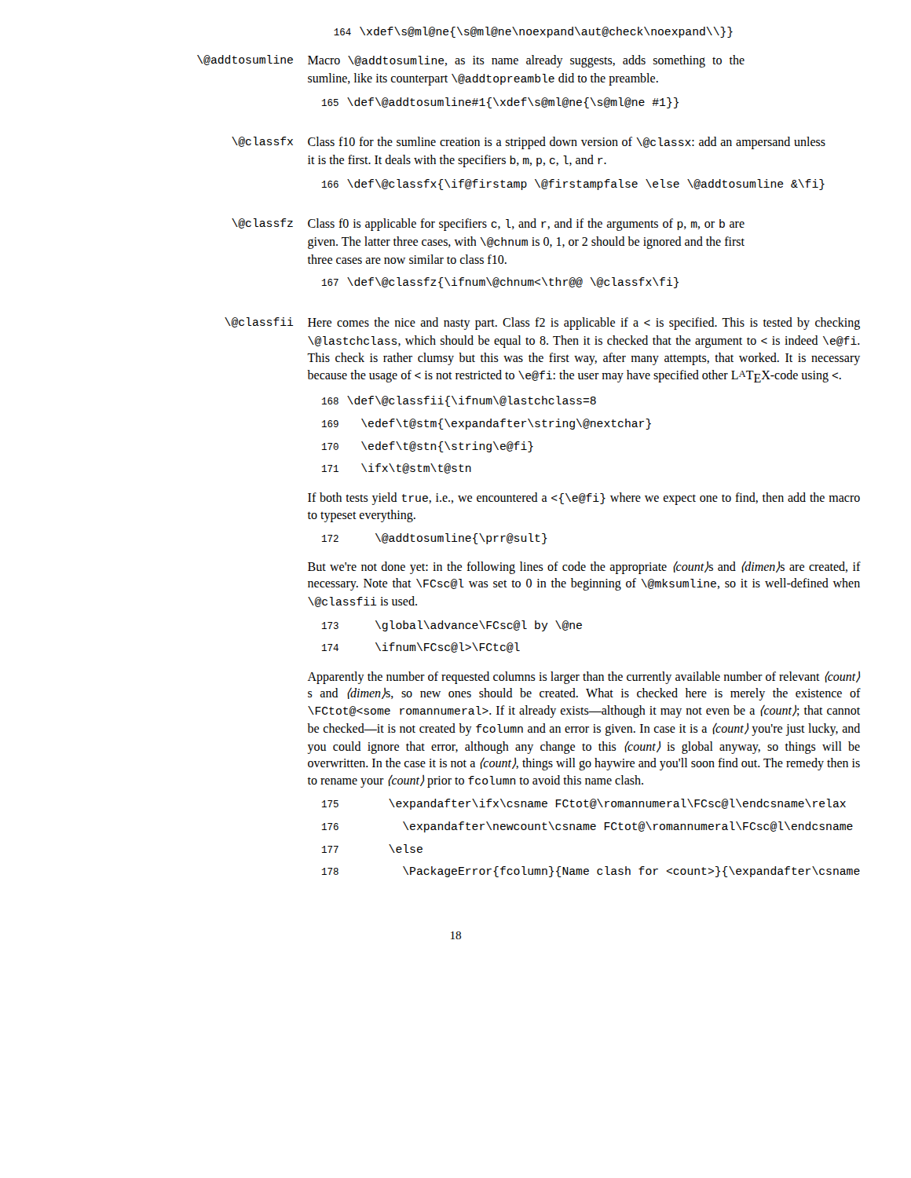164\xdef\s@ml@ne{\s@ml@ne\noexpand\aut@check\noexpand\\}}
\@addtosumline
Macro \@addtosumline, as its name already suggests, adds something to the sumline, like its counterpart \@addtopreamble did to the preamble.
165\def\@addtosumline#1{\xdef\s@ml@ne{\s@ml@ne #1}}
\@classfx
Class f10 for the sumline creation is a stripped down version of \@classx: add an ampersand unless it is the first. It deals with the specifiers b, m, p, c, l, and r.
166\def\@classfx{\if@firstamp \@firstampfalse \else \@addtosumline &\fi}
\@classfz
Class f0 is applicable for specifiers c, l, and r, and if the arguments of p, m, or b are given. The latter three cases, with \@chnum is 0, 1, or 2 should be ignored and the first three cases are now similar to class f10.
167\def\@classfz{\ifnum\@chnum<\thr@@ \@classfx\fi}
\@classfii
Here comes the nice and nasty part. Class f2 is applicable if a < is specified. This is tested by checking \@lastchclass, which should be equal to 8. Then it is checked that the argument to < is indeed \e@fi. This check is rather clumsy but this was the first way, after many attempts, that worked. It is necessary because the usage of < is not restricted to \e@fi: the user may have specified other La TEX-code using <.
168\def\@classfii{\ifnum\@lastchclass=8
169 \edef\t@stm{\expandafter\string\@nextchar}
170 \edef\t@stn{\string\e@fi}
171 \ifx\t@stm\t@stn
If both tests yield true, i.e., we encountered a <{\e@fi} where we expect one to find, then add the macro to typeset everything.
172 \@addtosumline{\prr@sult}
But we're not done yet: in the following lines of code the appropriate ⟨count⟩s and ⟨dimen⟩s are created, if necessary. Note that \FCsc@l was set to 0 in the beginning of \@mksumline, so it is well-defined when \@classfii is used.
173 \global\advance\FCsc@l by \@ne
174 \ifnum\FCsc@l>\FCtc@l
Apparently the number of requested columns is larger than the currently available number of relevant ⟨count⟩s and ⟨dimen⟩s, so new ones should be created. What is checked here is merely the existence of \FCtot@<some romannumeral>. If it already exists—although it may not even be a ⟨count⟩; that cannot be checked—it is not created by fcolumn and an error is given. In case it is a ⟨count⟩ you're just lucky, and you could ignore that error, although any change to this ⟨count⟩ is global anyway, so things will be overwritten. In the case it is not a ⟨count⟩, things will go haywire and you'll soon find out. The remedy then is to rename your ⟨count⟩ prior to fcolumn to avoid this name clash.
175 \expandafter\ifx\csname FCtot@\romannumeral\FCsc@l\endcsname\relax
176 \expandafter\newcount\csname FCtot@\romannumeral\FCsc@l\endcsname
177 \else
178 \PackageError{fcolumn}{Name clash for <count>}{\expandafter\csname
18